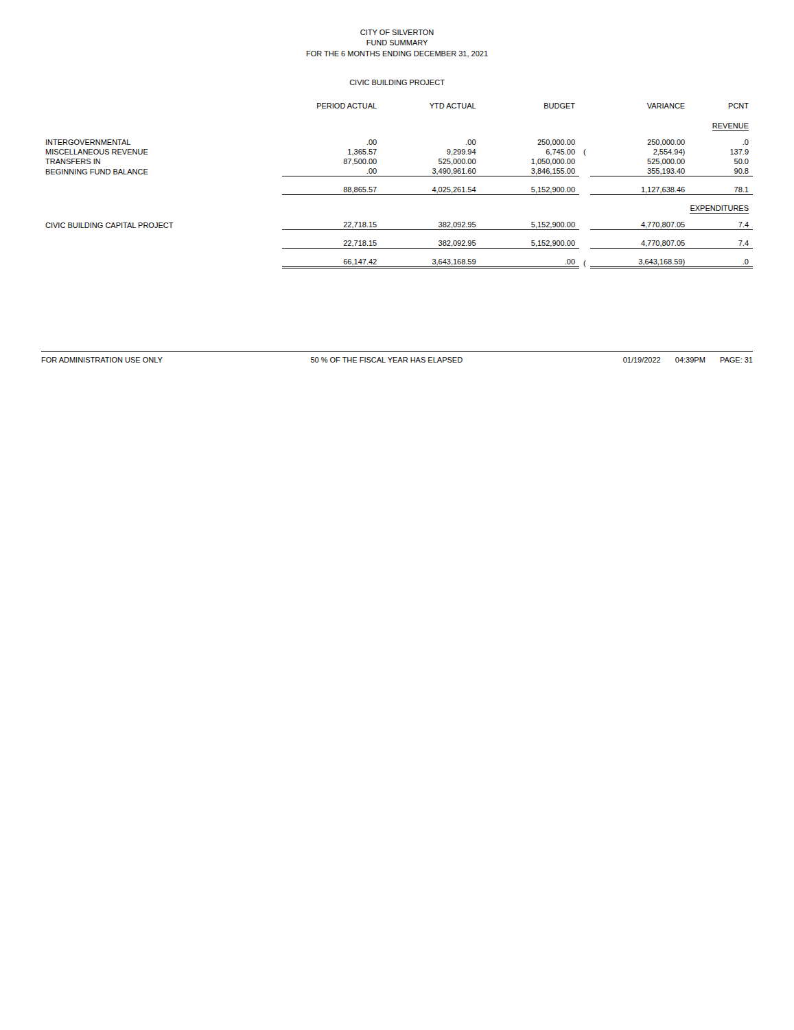CITY OF SILVERTON
FUND SUMMARY
FOR THE 6 MONTHS ENDING DECEMBER 31, 2021
CIVIC BUILDING PROJECT
| | PERIOD ACTUAL | YTD ACTUAL | BUDGET | | VARIANCE | PCNT |
| --- | --- | --- | --- | --- | --- | --- |
| REVENUE |
| INTERGOVERNMENTAL | .00 | .00 | 250,000.00 | | 250,000.00 | .0 |
| MISCELLANEOUS REVENUE | 1,365.57 | 9,299.94 | 6,745.00 | ( | 2,554.94) | 137.9 |
| TRANSFERS IN | 87,500.00 | 525,000.00 | 1,050,000.00 | | 525,000.00 | 50.0 |
| BEGINNING FUND BALANCE | .00 | 3,490,961.60 | 3,846,155.00 | | 355,193.40 | 90.8 |
| | 88,865.57 | 4,025,261.54 | 5,152,900.00 | | 1,127,638.46 | 78.1 |
| EXPENDITURES |
| CIVIC BUILDING CAPITAL PROJECT | 22,718.15 | 382,092.95 | 5,152,900.00 | | 4,770,807.05 | 7.4 |
| | 22,718.15 | 382,092.95 | 5,152,900.00 | | 4,770,807.05 | 7.4 |
| | 66,147.42 | 3,643,168.59 | .00 | ( | 3,643,168.59) | .0 |
FOR ADMINISTRATION USE ONLY
50 % OF THE FISCAL YEAR HAS ELAPSED
01/19/2022 04:39PM PAGE: 31